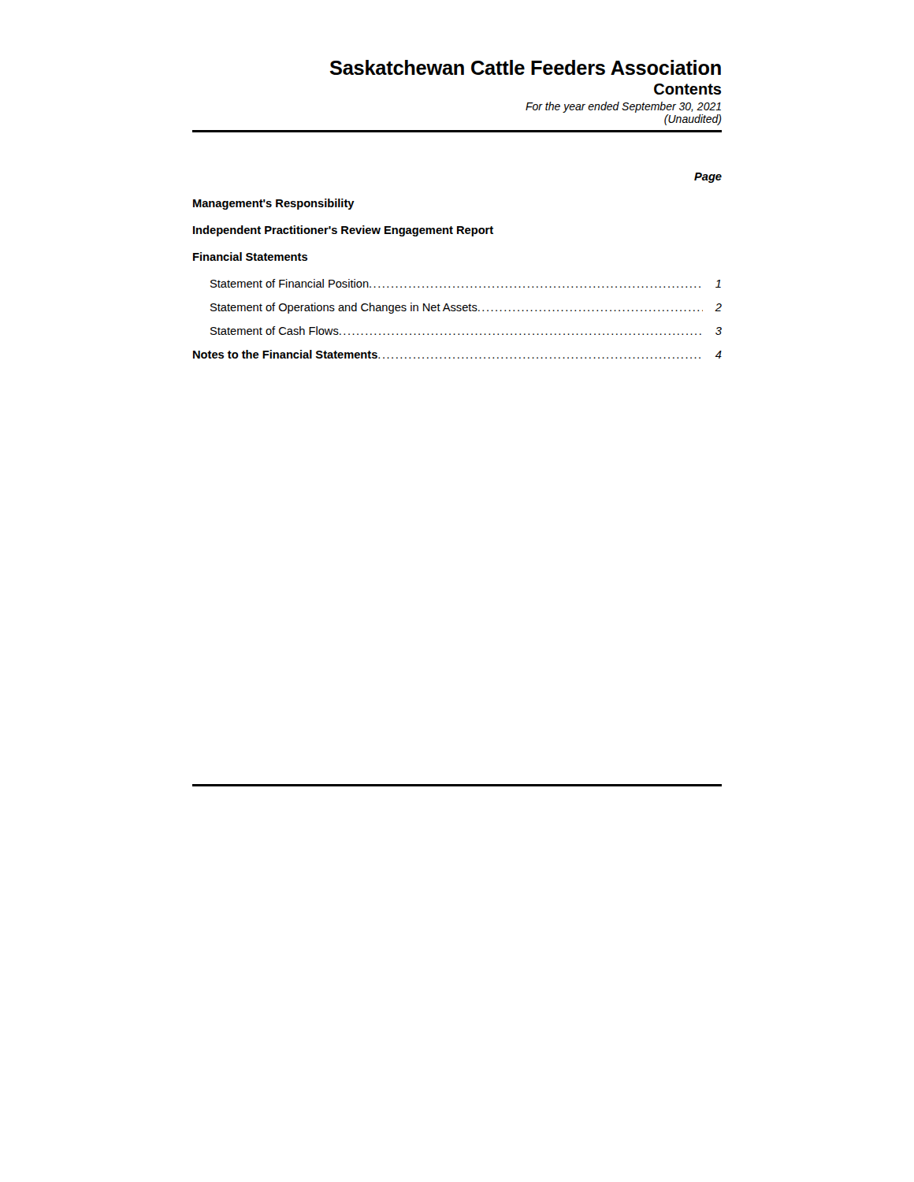Saskatchewan Cattle Feeders Association
Contents
For the year ended September 30, 2021
(Unaudited)
Page
Management's Responsibility
Independent Practitioner's Review Engagement Report
Financial Statements
Statement of Financial Position .................................................................................................................................................. 1
Statement of Operations and Changes in Net Assets .................................................................................................................................................. 2
Statement of Cash Flows .................................................................................................................................................. 3
Notes to the Financial Statements .................................................................................................................................................. 4